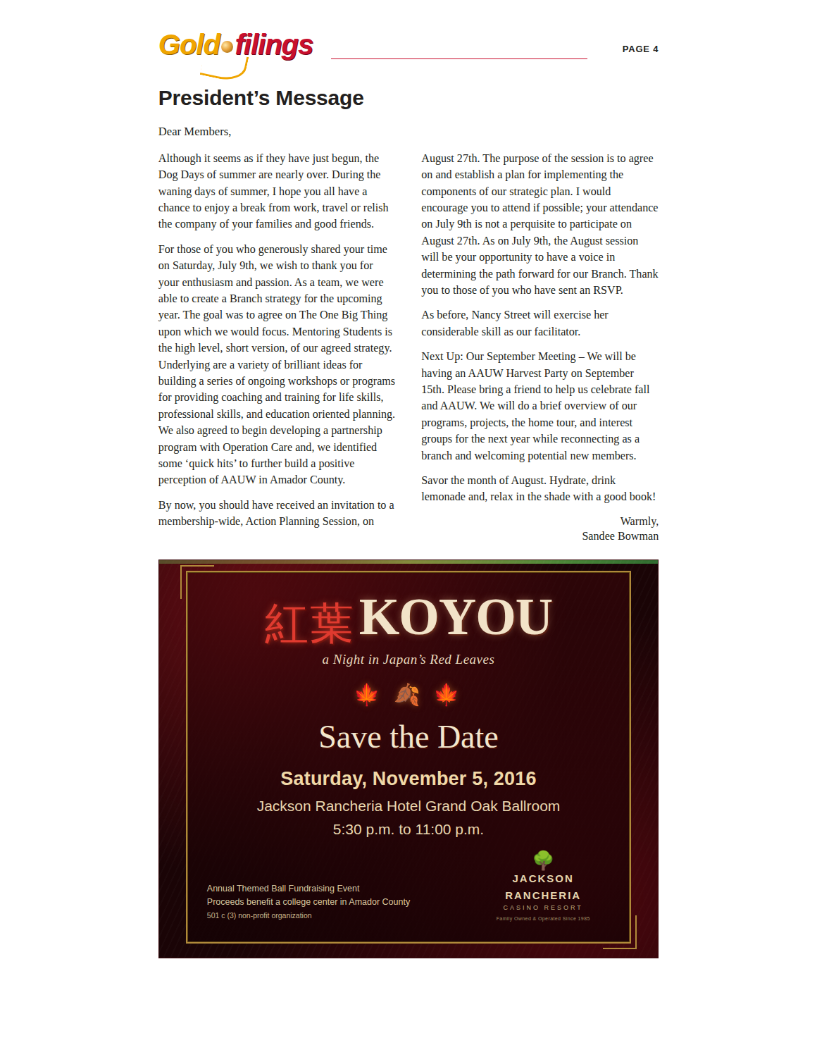Gold filings
PAGE 4
President’s Message
Dear Members,
Although it seems as if they have just begun, the Dog Days of summer are nearly over. During the waning days of summer, I hope you all have a chance to enjoy a break from work, travel or relish the company of your families and good friends.
For those of you who generously shared your time on Saturday, July 9th, we wish to thank you for your enthusiasm and passion. As a team, we were able to create a Branch strategy for the upcoming year. The goal was to agree on The One Big Thing upon which we would focus. Mentoring Students is the high level, short version, of our agreed strategy. Underlying are a variety of brilliant ideas for building a series of ongoing workshops or programs for providing coaching and training for life skills, professional skills, and education oriented planning. We also agreed to begin developing a partnership program with Operation Care and, we identified some ‘quick hits’ to further build a positive perception of AAUW in Amador County.
By now, you should have received an invitation to a membership-wide, Action Planning Session, on August 27th. The purpose of the session is to agree on and establish a plan for implementing the components of our strategic plan. I would encourage you to attend if possible; your attendance on July 9th is not a perquisite to participate on August 27th. As on July 9th, the August session will be your opportunity to have a voice in determining the path forward for our Branch. Thank you to those of you who have sent an RSVP.
As before, Nancy Street will exercise her considerable skill as our facilitator.
Next Up: Our September Meeting – We will be having an AAUW Harvest Party on September 15th. Please bring a friend to help us celebrate fall and AAUW. We will do a brief overview of our programs, projects, the home tour, and interest groups for the next year while reconnecting as a branch and welcoming potential new members.
Savor the month of August. Hydrate, drink lemonade and, relax in the shade with a good book!
Warmly,
Sandee Bowman
紅葉 KOYOU
a Night in Japan’s Red Leaves
🍁 🍂 🍁
Save the Date
Saturday, November 5, 2016
Jackson Rancheria Hotel Grand Oak Ballroom
5:30 p.m. to 11:00 p.m.
Annual Themed Ball Fundraising Event
Proceeds benefit a college center in Amador County
501 c (3) non-profit organization
🌳
JACKSON
RANCHERIA
CASINO RESORT
Family Owned & Operated Since 1985